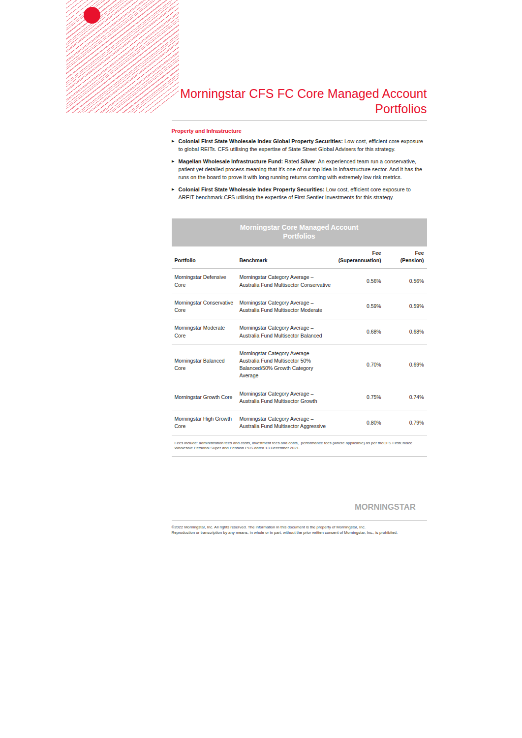Morningstar CFS FC Core Managed Account Portfolios
Property and Infrastructure
Colonial First State Wholesale Index Global Property Securities: Low cost, efficient core exposure to global REITs. CFS utilising the expertise of State Street Global Advisers for this strategy.
Magellan Wholesale Infrastructure Fund: Rated Silver. An experienced team run a conservative, patient yet detailed process meaning that it’s one of our top idea in infrastructure sector. And it has the runs on the board to prove it with long running returns coming with extremely low risk metrics.
Colonial First State Wholesale Index Property Securities: Low cost, efficient core exposure to AREIT benchmark.CFS utilising the expertise of First Sentier Investments for this strategy.
| Morningstar Core Managed Account Portfolios |
| --- |
| Portfolio | Benchmark | Fee (Superannuation) | Fee (Pension) |
| Morningstar Defensive Core | Morningstar Category Average – Australia Fund Multisector Conservative | 0.56% | 0.56% |
| Morningstar Conservative Core | Morningstar Category Average – Australia Fund Multisector Moderate | 0.59% | 0.59% |
| Morningstar Moderate Core | Morningstar Category Average – Australia Fund Multisector Balanced | 0.68% | 0.68% |
| Morningstar Balanced Core | Morningstar Category Average – Australia Fund Multisector 50% Balanced/50% Growth Category Average | 0.70% | 0.69% |
| Morningstar Growth Core | Morningstar Category Average – Australia Fund Multisector Growth | 0.75% | 0.74% |
| Morningstar High Growth Core | Morningstar Category Average – Australia Fund Multisector Aggressive | 0.80% | 0.79% |
| Fees include: administration fees and costs, investment fees and costs, performance fees (where applicable) as per theCFS FirstChoice Wholesale Personal Super and Pension PDS dated 13 December 2021. |
©2022 Morningstar, Inc. All rights reserved. The information in this document is the property of Morningstar, Inc.
Reproduction or transcription by any means, in whole or in part, without the prior written consent of Morningstar, Inc., is prohibited.